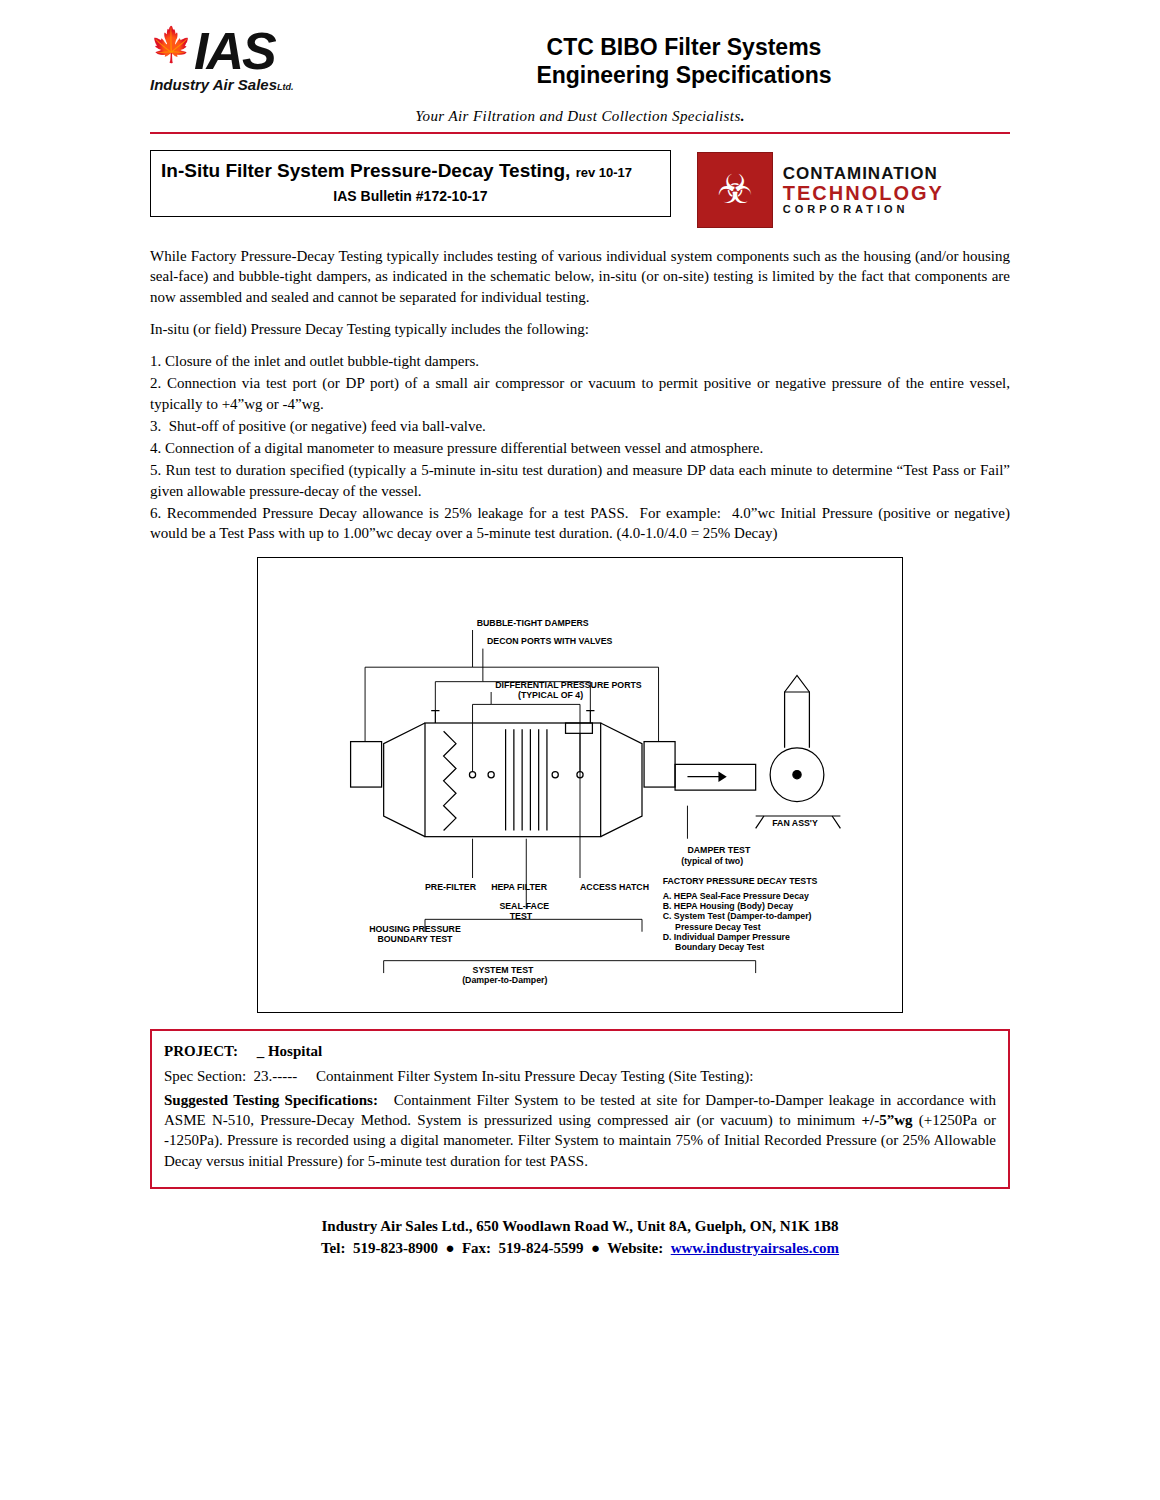🍁IAS
Industry Air SalesLtd.
CTC BIBO Filter Systems
Engineering Specifications
Your Air Filtration and Dust Collection Specialists.
In-Situ Filter System Pressure-Decay Testing, rev 10-17
IAS Bulletin #172-10-17
☣
CONTAMINATION
TECHNOLOGY
CORPORATION
While Factory Pressure-Decay Testing typically includes testing of various individual system components such as the housing (and/or housing seal-face) and bubble-tight dampers, as indicated in the schematic below, in-situ (or on-site) testing is limited by the fact that components are now assembled and sealed and cannot be separated for individual testing.
In-situ (or field) Pressure Decay Testing typically includes the following:
1. Closure of the inlet and outlet bubble-tight dampers.
2. Connection via test port (or DP port) of a small air compressor or vacuum to permit positive or negative pressure of the entire vessel, typically to +4”wg or -4”wg.
3. Shut-off of positive (or negative) feed via ball-valve.
4. Connection of a digital manometer to measure pressure differential between vessel and atmosphere.
5. Run test to duration specified (typically a 5-minute in-situ test duration) and measure DP data each minute to determine “Test Pass or Fail” given allowable pressure-decay of the vessel.
6. Recommended Pressure Decay allowance is 25% leakage for a test PASS. For example: 4.0”wc Initial Pressure (positive or negative) would be a Test Pass with up to 1.00”wc decay over a 5-minute test duration. (4.0-1.0/4.0 = 25% Decay)
Schematic of a containment filter system showing test locations Diagram of a BIBO containment filter housing with bubble-tight dampers at inlet and outlet, decon ports with valves, four differential pressure ports, pre-filter and HEPA filter sections, access hatch, fan assembly, and labelled test boundaries including seal-face test, housing pressure boundary test, damper test and system (damper-to-damper) test. A list of factory pressure decay tests is included. BUBBLE-TIGHT DAMPERS DECON PORTS WITH VALVES DIFFERENTIAL PRESSURE PORTS (TYPICAL OF 4) ACCESS HATCH PRE-FILTER HEPA FILTER SEAL-FACE TEST HOUSING PRESSURE BOUNDARY TEST SYSTEM TEST (Damper-to-Damper) DAMPER TEST (typical of two) FAN ASS'Y FACTORY PRESSURE DECAY TESTS A. HEPA Seal-Face Pressure Decay B. HEPA Housing (Body) Decay C. System Test (Damper-to-damper) Pressure Decay Test D. Individual Damper Pressure Boundary Decay Test
PROJECT: _ Hospital
Spec Section: 23.----- Containment Filter System In-situ Pressure Decay Testing (Site Testing):
Suggested Testing Specifications: Containment Filter System to be tested at site for Damper-to-Damper leakage in accordance with ASME N-510, Pressure-Decay Method. System is pressurized using compressed air (or vacuum) to minimum +/-5”wg (+1250Pa or -1250Pa). Pressure is recorded using a digital manometer. Filter System to maintain 75% of Initial Recorded Pressure (or 25% Allowable Decay versus initial Pressure) for 5-minute test duration for test PASS.
Industry Air Sales Ltd., 650 Woodlawn Road W., Unit 8A, Guelph, ON, N1K 1B8
Tel: 519-823-8900 ● Fax: 519-824-5599 ● Website: www.industryairsales.com